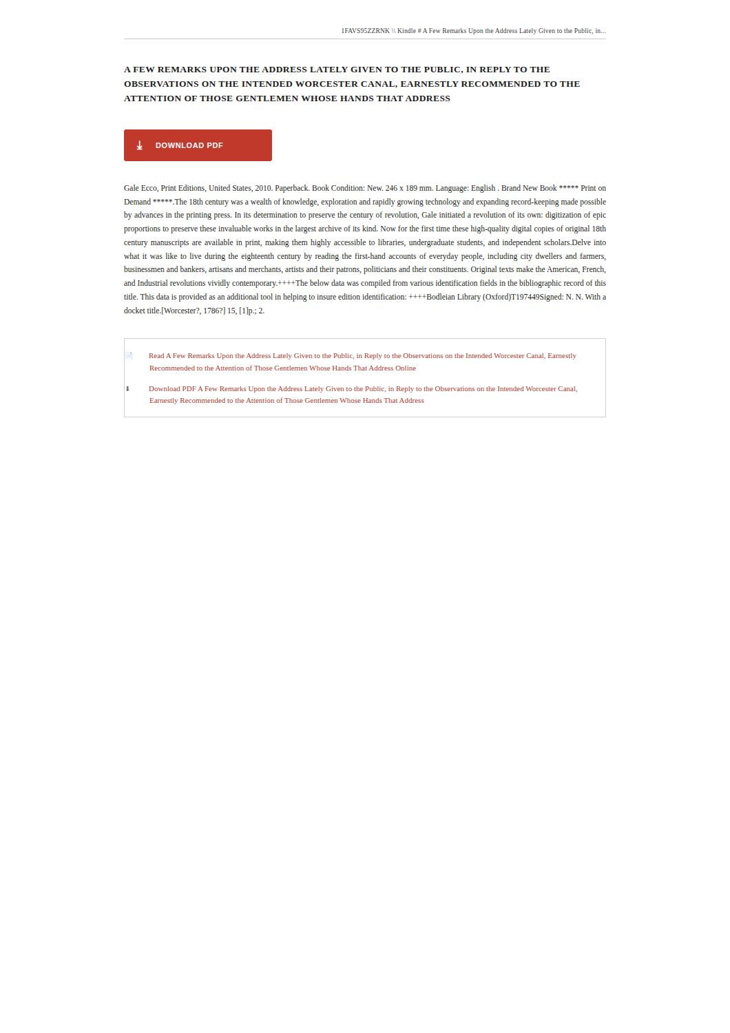1FAVS95ZZRNK \\ Kindle # A Few Remarks Upon the Address Lately Given to the Public, in...
A Few Remarks Upon the Address Lately Given to the Public, in Reply to the Observations on the Intended Worcester Canal, Earnestly Recommended to the Attention of Those Gentlemen Whose Hands That Address
⤓DOWNLOAD PDF
Gale Ecco, Print Editions, United States, 2010. Paperback. Book Condition: New. 246 x 189 mm. Language: English . Brand New Book ***** Print on Demand *****.The 18th century was a wealth of knowledge, exploration and rapidly growing technology and expanding record-keeping made possible by advances in the printing press. In its determination to preserve the century of revolution, Gale initiated a revolution of its own: digitization of epic proportions to preserve these invaluable works in the largest archive of its kind. Now for the first time these high-quality digital copies of original 18th century manuscripts are available in print, making them highly accessible to libraries, undergraduate students, and independent scholars.Delve into what it was like to live during the eighteenth century by reading the first-hand accounts of everyday people, including city dwellers and farmers, businessmen and bankers, artisans and merchants, artists and their patrons, politicians and their constituents. Original texts make the American, French, and Industrial revolutions vividly contemporary.++++The below data was compiled from various identification fields in the bibliographic record of this title. This data is provided as an additional tool in helping to insure edition identification: ++++Bodleian Library (Oxford)T197449Signed: N. N. With a docket title.[Worcester?, 1786?] 15, [1]p.; 2.
📄Read A Few Remarks Upon the Address Lately Given to the Public, in Reply to the Observations on the Intended Worcester Canal, Earnestly Recommended to the Attention of Those Gentlemen Whose Hands That Address Online
⬇Download PDF A Few Remarks Upon the Address Lately Given to the Public, in Reply to the Observations on the Intended Worcester Canal, Earnestly Recommended to the Attention of Those Gentlemen Whose Hands That Address